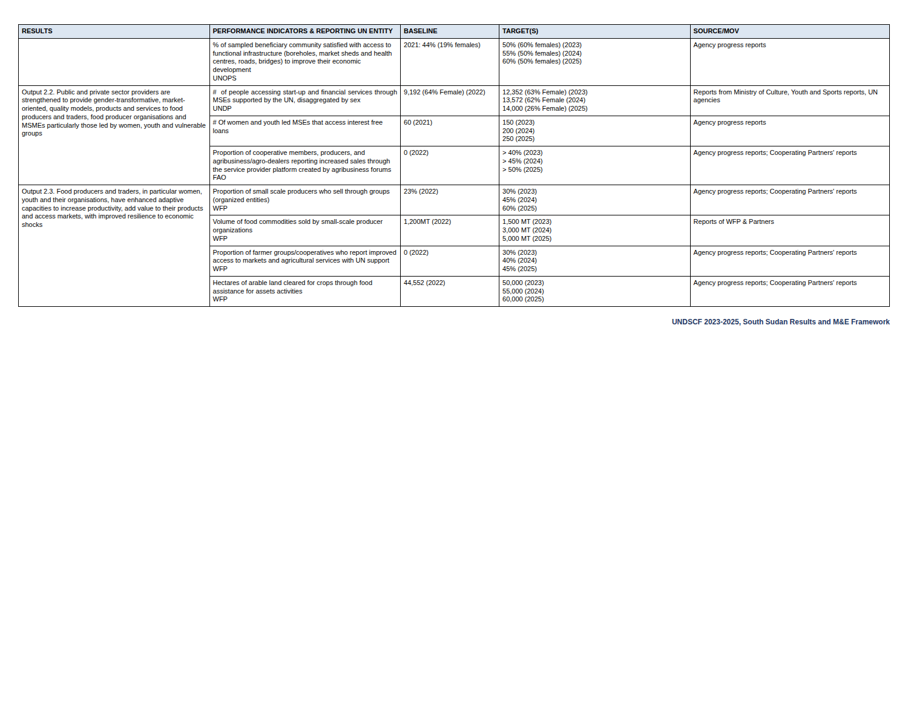| RESULTS | PERFORMANCE INDICATORS & REPORTING UN ENTITY | BASELINE | TARGET(S) | SOURCE/MOV |
| --- | --- | --- | --- | --- |
| | % of sampled beneficiary community satisfied with access to functional infrastructure (boreholes, market sheds and health centres, roads, bridges) to improve their economic development UNOPS | 2021: 44% (19% females) | 50% (60% females) (2023) 55% (50% females) (2024) 60% (50% females) (2025) | Agency progress reports |
| Output 2.2. Public and private sector providers are strengthened to provide gender-transformative, market-oriented, quality models, products and services to food producers and traders, food producer organisations and MSMEs particularly those led by women, youth and vulnerable groups | # of people accessing start-up and financial services through MSEs supported by the UN, disaggregated by sex UNDP | 9,192 (64% Female) (2022) | 12,352 (63% Female) (2023) 13,572 (62% Female (2024) 14,000 (26% Female) (2025) | Reports from Ministry of Culture, Youth and Sports reports, UN agencies |
| # Of women and youth led MSEs that access interest free loans | 60 (2021) | 150 (2023) 200 (2024) 250 (2025) | Agency progress reports |
| Proportion of cooperative members, producers, and agribusiness/agro-dealers reporting increased sales through the service provider platform created by agribusiness forums FAO | 0 (2022) | > 40% (2023) > 45% (2024) > 50% (2025) | Agency progress reports; Cooperating Partners' reports |
| Output 2.3. Food producers and traders, in particular women, youth and their organisations, have enhanced adaptive capacities to increase productivity, add value to their products and access markets, with improved resilience to economic shocks | Proportion of small scale producers who sell through groups (organized entities) WFP | 23% (2022) | 30% (2023) 45% (2024) 60% (2025) | Agency progress reports; Cooperating Partners' reports |
| Volume of food commodities sold by small-scale producer organizations WFP | 1,200MT (2022) | 1,500 MT (2023) 3,000 MT (2024) 5,000 MT (2025) | Reports of WFP & Partners |
| Proportion of farmer groups/cooperatives who report improved access to markets and agricultural services with UN support WFP | 0 (2022) | 30% (2023) 40% (2024) 45% (2025) | Agency progress reports; Cooperating Partners' reports |
| Hectares of arable land cleared for crops through food assistance for assets activities WFP | 44,552 (2022) | 50,000 (2023) 55,000 (2024) 60,000 (2025) | Agency progress reports; Cooperating Partners' reports |
UNDSCF 2023-2025, South Sudan Results and M&E Framework